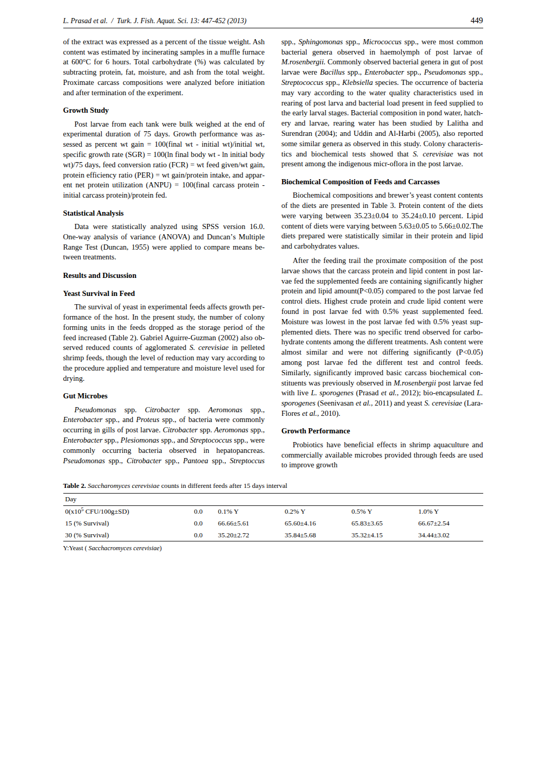L. Prasad et al. / Turk. J. Fish. Aquat. Sci. 13: 447-452 (2013) 449
of the extract was expressed as a percent of the tissue weight. Ash content was estimated by incinerating samples in a muffle furnace at 600°C for 6 hours. Total carbohydrate (%) was calculated by subtracting protein, fat, moisture, and ash from the total weight. Proximate carcass compositions were analyzed before initiation and after termination of the experiment.
Growth Study
Post larvae from each tank were bulk weighed at the end of experimental duration of 75 days. Growth performance was assessed as percent wt gain = 100(final wt - initial wt)/initial wt, specific growth rate (SGR) = 100(ln final body wt - ln initial body wt)/75 days, feed conversion ratio (FCR) = wt feed given/wt gain, protein efficiency ratio (PER) = wt gain/protein intake, and apparent net protein utilization (ANPU) = 100(final carcass protein - initial carcass protein)/protein fed.
Statistical Analysis
Data were statistically analyzed using SPSS version 16.0. One-way analysis of variance (ANOVA) and Duncanʼs Multiple Range Test (Duncan, 1955) were applied to compare means between treatments.
Results and Discussion
Yeast Survival in Feed
The survival of yeast in experimental feeds affects growth performance of the host. In the present study, the number of colony forming units in the feeds dropped as the storage period of the feed increased (Table 2). Gabriel Aguirre-Guzman (2002) also observed reduced counts of agglomerated S. cerevisiae in pelleted shrimp feeds, though the level of reduction may vary according to the procedure applied and temperature and moisture level used for drying.
Gut Microbes
Pseudomonas spp. Citrobacter spp. Aeromonas spp., Enterobacter spp., and Proteus spp., of bacteria were commonly occurring in gills of post larvae. Citrobacter spp. Aeromonas spp., Enterobacter spp., Plesiomonas spp., and Streptococcus spp., were commonly occurring bacteria observed in hepatopancreas. Pseudomonas spp., Citrobacter spp., Pantoea spp., Streptoccus spp., Sphingomonas spp., Micrococcus spp., were most common bacterial genera observed in haemolymph of post larvae of M.rosenbergii. Commonly observed bacterial genera in gut of post larvae were Bacillus spp., Enterobacter spp., Pseudomonas spp., Streptococcus spp., Klebsiella species. The occurrence of bacteria may vary according to the water quality characteristics used in rearing of post larva and bacterial load present in feed supplied to the early larval stages. Bacterial composition in pond water, hatchery and larvae, rearing water has been studied by Lalitha and Surendran (2004); and Uddin and Al-Harbi (2005), also reported some similar genera as observed in this study. Colony characteristics and biochemical tests showed that S. cerevisiae was not present among the indigenous micr-oflora in the post larvae.
Biochemical Composition of Feeds and Carcasses
Biochemical compositions and brewer’s yeast content contents of the diets are presented in Table 3. Protein content of the diets were varying between 35.23±0.04 to 35.24±0.10 percent. Lipid content of diets were varying between 5.63±0.05 to 5.66±0.02.The diets prepared were statistically similar in their protein and lipid and carbohydrates values.
After the feeding trail the proximate composition of the post larvae shows that the carcass protein and lipid content in post larvae fed the supplemented feeds are containing significantly higher protein and lipid amount(P<0.05) compared to the post larvae fed control diets. Highest crude protein and crude lipid content were found in post larvae fed with 0.5% yeast supplemented feed. Moisture was lowest in the post larvae fed with 0.5% yeast supplemented diets. There was no specific trend observed for carbohydrate contents among the different treatments. Ash content were almost similar and were not differing significantly (P<0.05) among post larvae fed the different test and control feeds. Similarly, significantly improved basic carcass biochemical constituents was previously observed in M.rosenbergii post larvae fed with live L. sporogenes (Prasad et al., 2012); bio-encapsulated L. sporogenes (Seenivasan et al., 2011) and yeast S. cerevisiae (Lara-Flores et al., 2010).
Growth Performance
Probiotics have beneficial effects in shrimp aquaculture and commercially available microbes provided through feeds are used to improve growth
Table 2. Saccharomyces cerevisiae counts in different feeds after 15 days interval
| Day | | | | | |
| --- | --- | --- | --- | --- | --- |
| 0(x10 5 CFU/100g±SD) | 0.0 | 0.1% Y | 0.2% Y | 0.5% Y | 1.0% Y |
| 15 (% Survival) | 0.0 | 66.66±5.61 | 65.60±4.16 | 65.83±3.65 | 66.67±2.54 |
| 30 (% Survival) | 0.0 | 35.20±2.72 | 35.84±5.68 | 35.32±4.15 | 34.44±3.02 |
Y:Yeast ( Sacchacromyces cerevisiae)